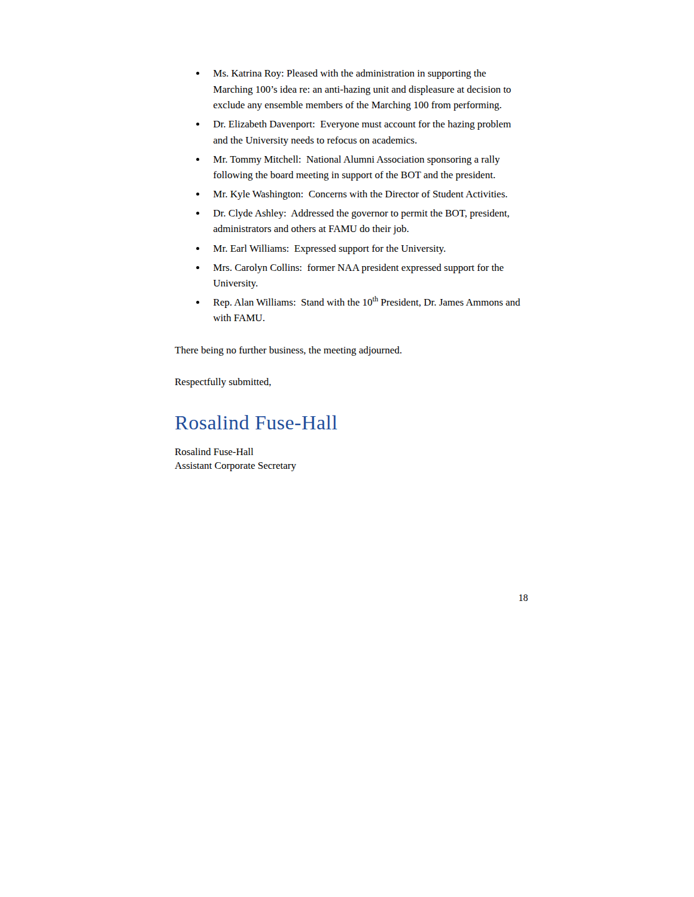Ms. Katrina Roy: Pleased with the administration in supporting the Marching 100’s idea re: an anti-hazing unit and displeasure at decision to exclude any ensemble members of the Marching 100 from performing.
Dr. Elizabeth Davenport: Everyone must account for the hazing problem and the University needs to refocus on academics.
Mr. Tommy Mitchell: National Alumni Association sponsoring a rally following the board meeting in support of the BOT and the president.
Mr. Kyle Washington: Concerns with the Director of Student Activities.
Dr. Clyde Ashley: Addressed the governor to permit the BOT, president, administrators and others at FAMU do their job.
Mr. Earl Williams: Expressed support for the University.
Mrs. Carolyn Collins: former NAA president expressed support for the University.
Rep. Alan Williams: Stand with the 10th President, Dr. James Ammons and with FAMU.
There being no further business, the meeting adjourned.
Respectfully submitted,
Rosalind Fuse-Hall
Rosalind Fuse-Hall
Assistant Corporate Secretary
18